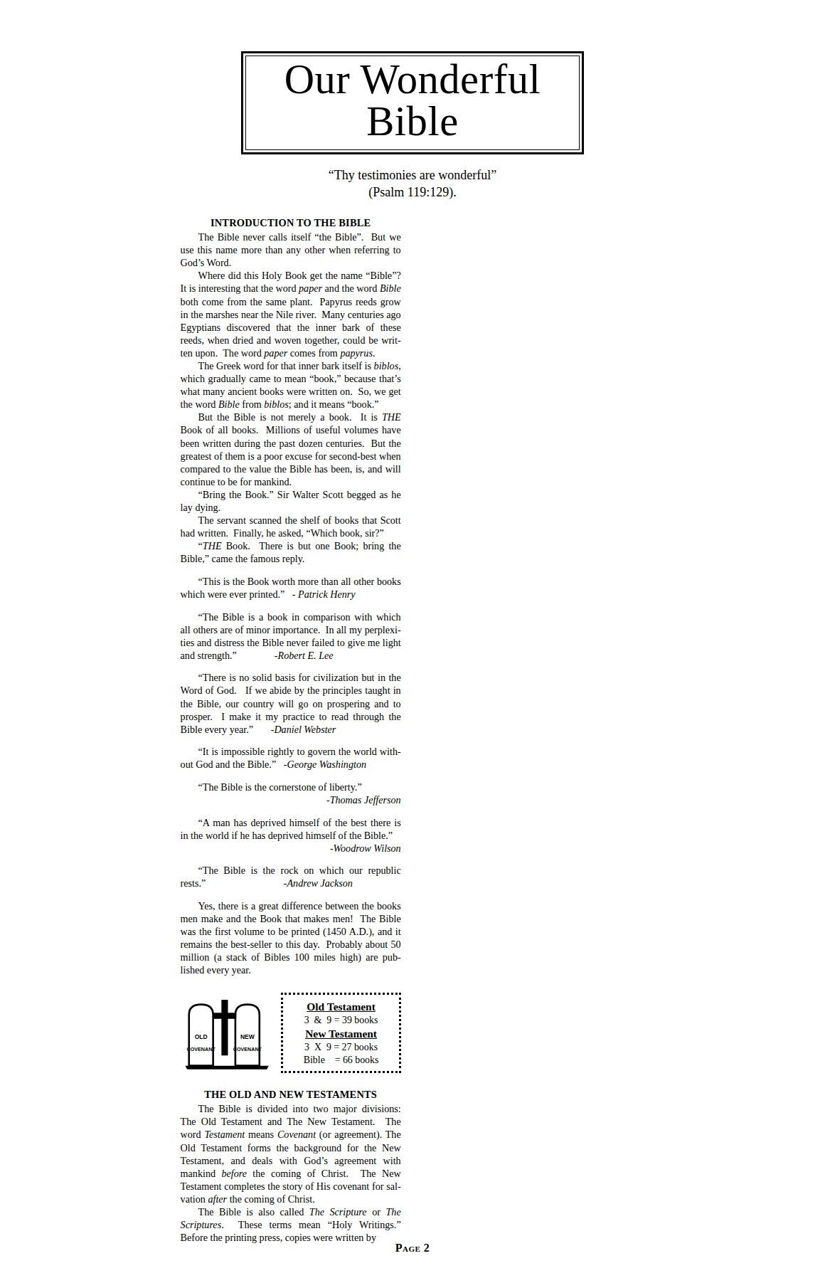Our Wonderful Bible
“Thy testimonies are wonderful”
(Psalm 119:129).
INTRODUCTION TO THE BIBLE
The Bible never calls itself “the Bible”. But we use this name more than any other when referring to God’s Word.
Where did this Holy Book get the name “Bible”? It is interesting that the word paper and the word Bible both come from the same plant. Papyrus reeds grow in the marshes near the Nile river. Many centuries ago Egyptians discovered that the inner bark of these reeds, when dried and woven together, could be written upon. The word paper comes from papyrus.
The Greek word for that inner bark itself is biblos, which gradually came to mean “book,” because that’s what many ancient books were written on. So, we get the word Bible from biblos; and it means “book.”
But the Bible is not merely a book. It is THE Book of all books. Millions of useful volumes have been written during the past dozen centuries. But the greatest of them is a poor excuse for second-best when compared to the value the Bible has been, is, and will continue to be for mankind.
“Bring the Book.” Sir Walter Scott begged as he lay dying.
The servant scanned the shelf of books that Scott had written. Finally, he asked, “Which book, sir?”
“THE Book. There is but one Book; bring the Bible,” came the famous reply.
“This is the Book worth more than all other books which were ever printed.” - Patrick Henry
“The Bible is a book in comparison with which all others are of minor importance. In all my perplexities and distress the Bible never failed to give me light and strength.” -Robert E. Lee
“There is no solid basis for civilization but in the Word of God. If we abide by the principles taught in the Bible, our country will go on prospering and to prosper. I make it my practice to read through the Bible every year.” -Daniel Webster
“It is impossible rightly to govern the world without God and the Bible.” -George Washington
“The Bible is the cornerstone of liberty.” -Thomas Jefferson
“A man has deprived himself of the best there is in the world if he has deprived himself of the Bible.” -Woodrow Wilson
“The Bible is the rock on which our republic rests.” -Andrew Jackson
Yes, there is a great difference between the books men make and the Book that makes men! The Bible was the first volume to be printed (1450 A.D.), and it remains the best-seller to this day. Probably about 50 million (a stack of Bibles 100 miles high) are published every year.
OLD COVENANT NEW COVENANT
Old Testament
3 & 9 = 39 books
New Testament
3 X 9 = 27 books
Bible = 66 books
THE OLD AND NEW TESTAMENTS
The Bible is divided into two major divisions: The Old Testament and The New Testament. The word Testament means Covenant (or agreement). The Old Testament forms the background for the New Testament, and deals with God’s agreement with mankind before the coming of Christ. The New Testament completes the story of His covenant for salvation after the coming of Christ.
The Bible is also called The Scripture or The Scriptures. These terms mean “Holy Writings.” Before the printing press, copies were written by
Page 2